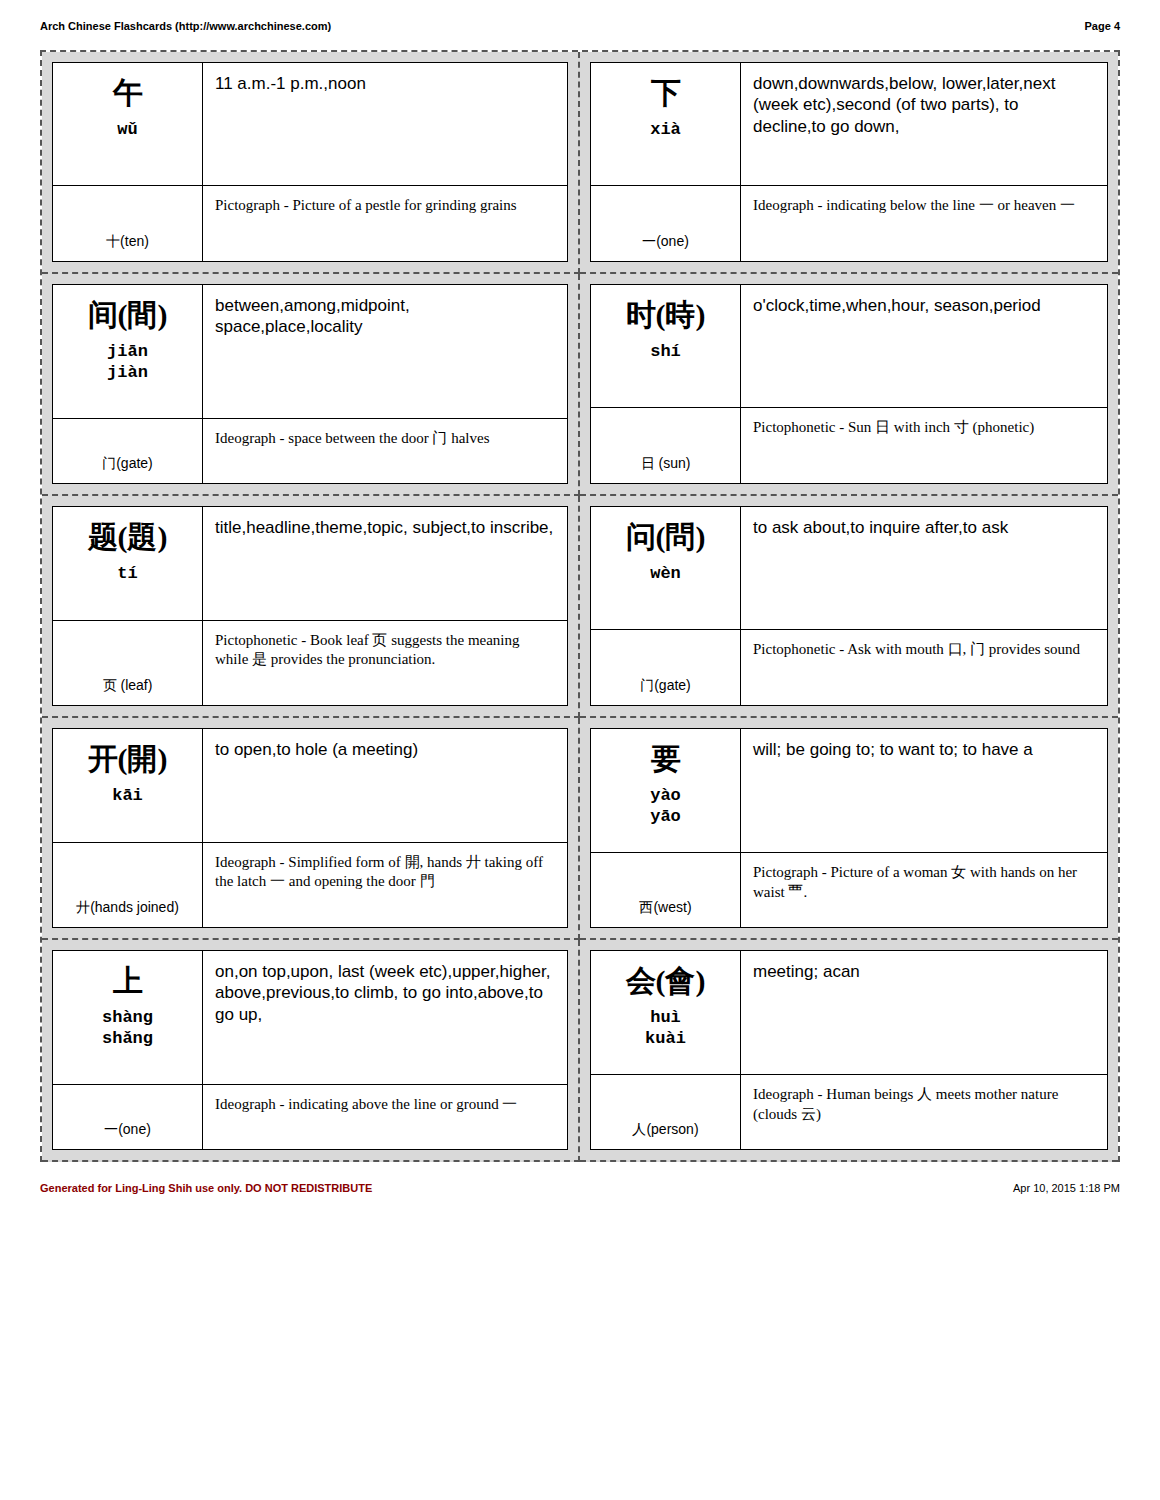Arch Chinese Flashcards (http://www.archchinese.com)
Page 4
午
wǔ
11 a.m.-1 p.m.,noon
十(ten)
Pictograph - Picture of a pestle for grinding grains
下
xià
down,downwards,below, lower,later,next (week etc),second (of two parts), to decline,to go down,
一(one)
Ideograph - indicating below the line 一 or heaven 一
间(間)
jiān
jiàn
between,among,midpoint, space,place,locality
门(gate)
Ideograph - space between the door 门 halves
时(時)
shí
o'clock,time,when,hour, season,period
日 (sun)
Pictophonetic - Sun 日 with inch 寸 (phonetic)
题(題)
tí
title,headline,theme,topic, subject,to inscribe,
页 (leaf)
Pictophonetic - Book leaf 页 suggests the meaning while 是 provides the pronunciation.
问(問)
wèn
to ask about,to inquire after,to ask
门(gate)
Pictophonetic - Ask with mouth 口, 门 provides sound
开(開)
kāi
to open,to hole (a meeting)
廾(hands joined)
Ideograph - Simplified form of 開, hands 廾 taking off the latch 一 and opening the door 門
要
yào
yāo
will; be going to; to want to; to have a
西(west)
Pictograph - Picture of a woman 女 with hands on her waist 覀.
上
shàng
shǎng
on,on top,upon, last (week etc),upper,higher, above,previous,to climb, to go into,above,to go up,
一(one)
Ideograph - indicating above the line or ground 一
会(會)
huì
kuài
meeting; acan
人(person)
Ideograph - Human beings 人 meets mother nature (clouds 云)
Generated for Ling-Ling Shih use only. DO NOT REDISTRIBUTE
Apr 10, 2015 1:18 PM